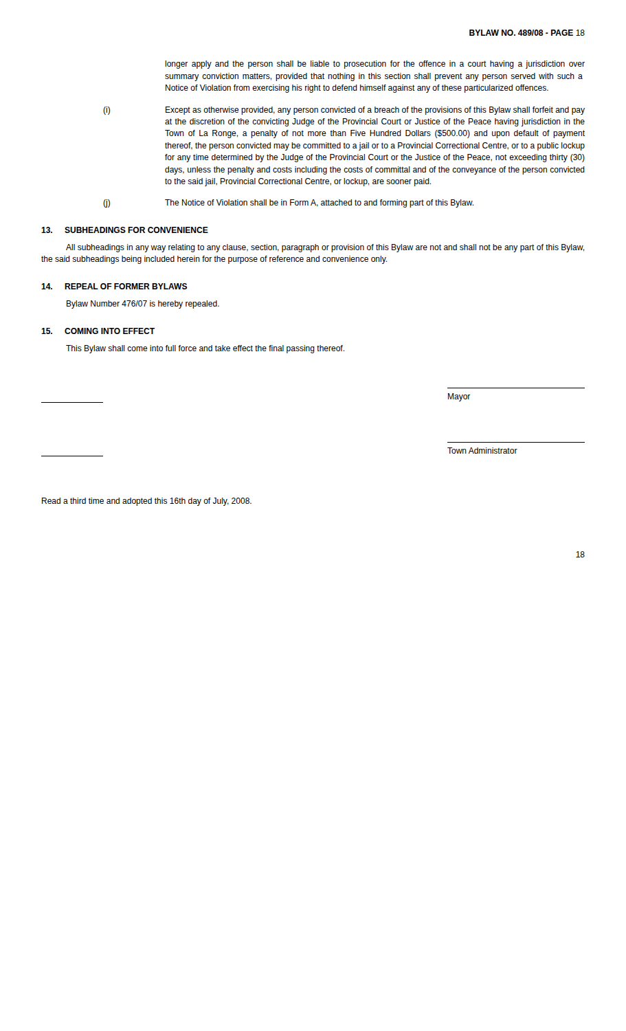BYLAW NO. 489/08 - PAGE 18
longer apply and the person shall be liable to prosecution for the offence in a court having a jurisdiction over summary conviction matters, provided that nothing in this section shall prevent any person served with such a Notice of Violation from exercising his right to defend himself against any of these particularized offences.
(i)
Except as otherwise provided, any person convicted of a breach of the provisions of this Bylaw shall forfeit and pay at the discretion of the convicting Judge of the Provincial Court or Justice of the Peace having jurisdiction in the Town of La Ronge, a penalty of not more than Five Hundred Dollars ($500.00) and upon default of payment thereof, the person convicted may be committed to a jail or to a Provincial Correctional Centre, or to a public lockup for any time determined by the Judge of the Provincial Court or the Justice of the Peace, not exceeding thirty (30) days, unless the penalty and costs including the costs of committal and of the conveyance of the person convicted to the said jail, Provincial Correctional Centre, or lockup, are sooner paid.
(j)
The Notice of Violation shall be in Form A, attached to and forming part of this Bylaw.
13. SUBHEADINGS FOR CONVENIENCE
All subheadings in any way relating to any clause, section, paragraph or provision of this Bylaw are not and shall not be any part of this Bylaw, the said subheadings being included herein for the purpose of reference and convenience only.
14. REPEAL OF FORMER BYLAWS
Bylaw Number 476/07 is hereby repealed.
15. COMING INTO EFFECT
This Bylaw shall come into full force and take effect the final passing thereof.
Mayor
Town Administrator
Read a third time and adopted this 16th day of July, 2008.
18